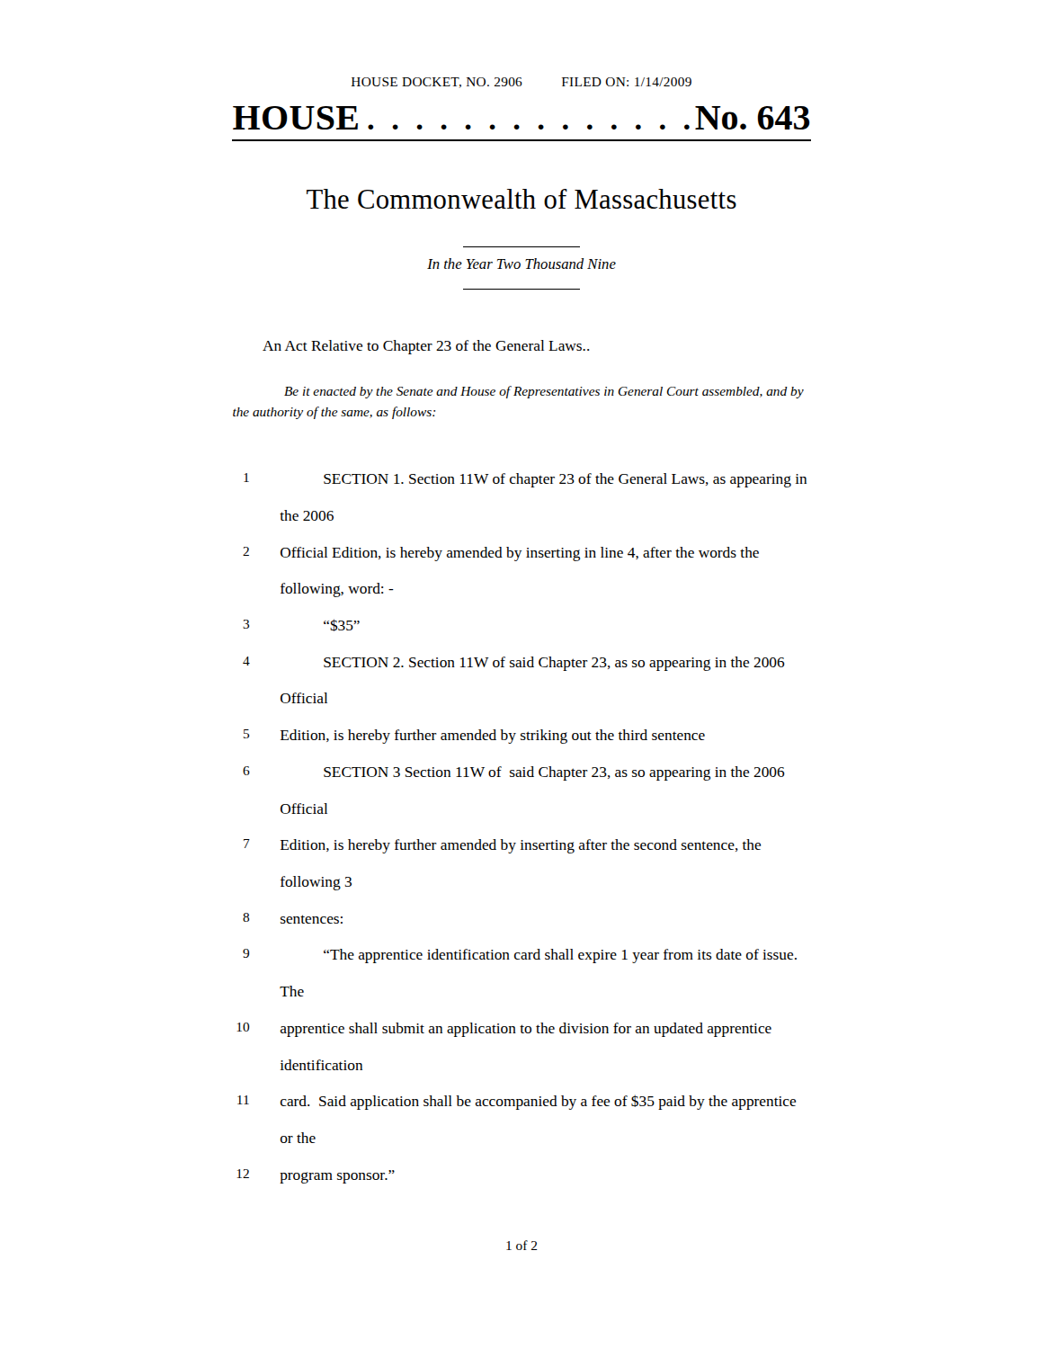HOUSE DOCKET, NO. 2906 FILED ON: 1/14/2009
HOUSE . . . . . . . . . . . . . . . . No. 643
The Commonwealth of Massachusetts
In the Year Two Thousand Nine
An Act Relative to Chapter 23 of the General Laws..
Be it enacted by the Senate and House of Representatives in General Court assembled, and by the authority of the same, as follows:
1
SECTION 1. Section 11W of chapter 23 of the General Laws, as appearing in the 2006
2
Official Edition, is hereby amended by inserting in line 4, after the words the following, word: -
3
“$35”
4
SECTION 2. Section 11W of said Chapter 23, as so appearing in the 2006 Official
5
Edition, is hereby further amended by striking out the third sentence
6
SECTION 3 Section 11W of said Chapter 23, as so appearing in the 2006 Official
7
Edition, is hereby further amended by inserting after the second sentence, the following 3
8
sentences:
9
“The apprentice identification card shall expire 1 year from its date of issue. The
10
apprentice shall submit an application to the division for an updated apprentice identification
11
card. Said application shall be accompanied by a fee of $35 paid by the apprentice or the
12
program sponsor.”
1 of 2